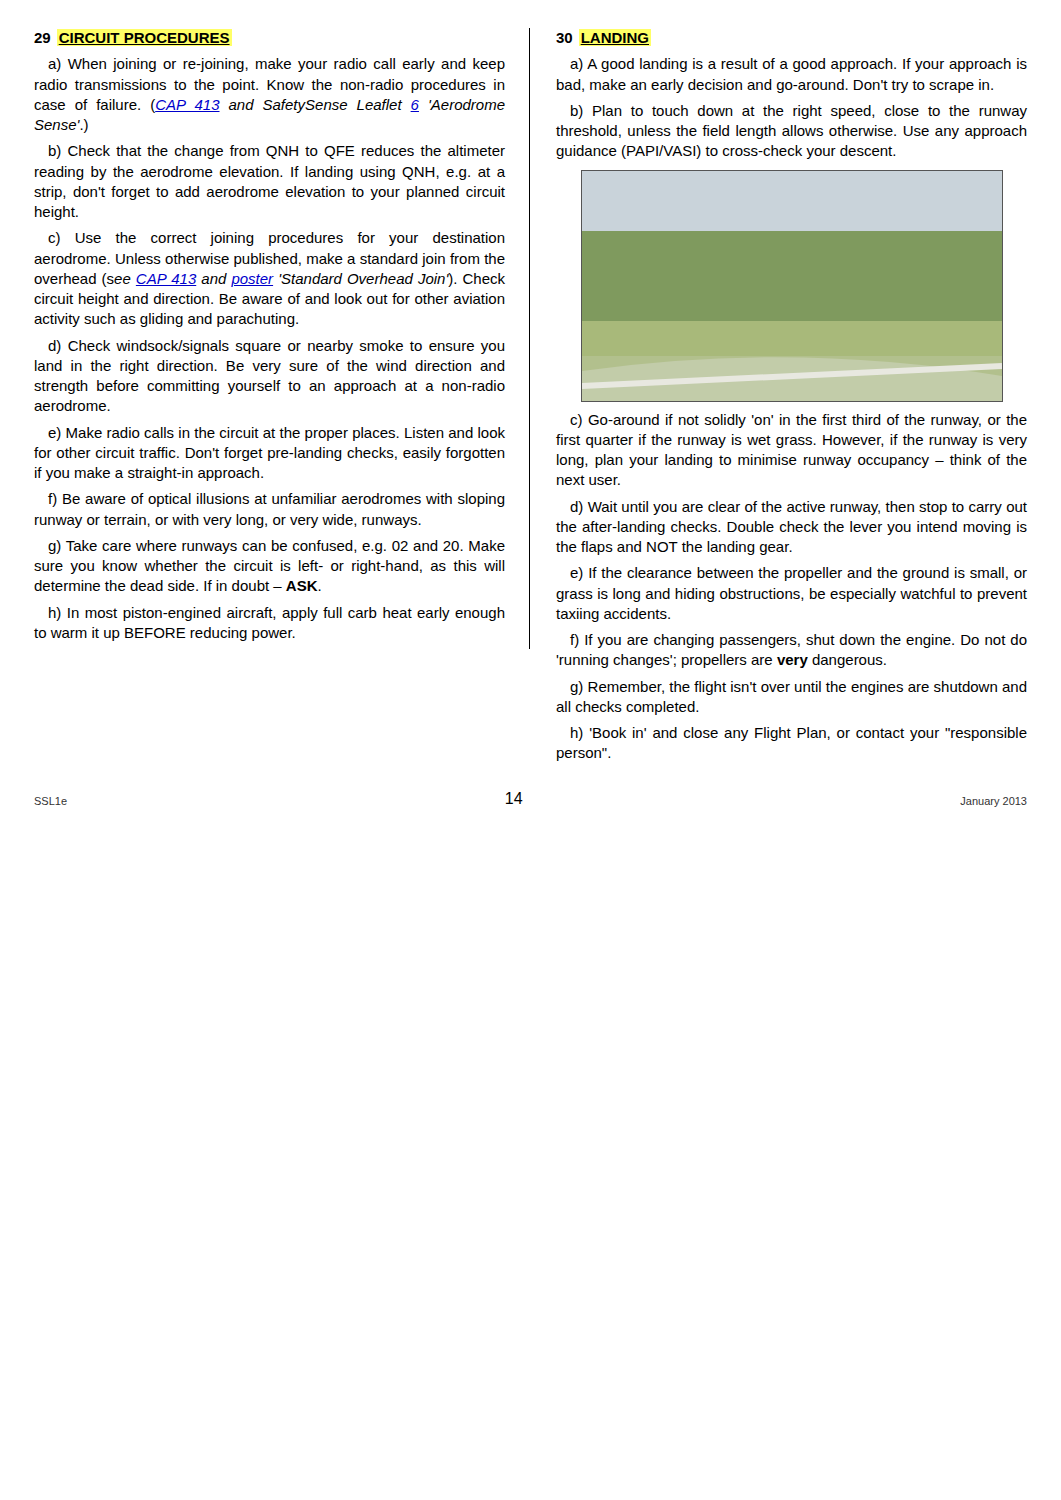29 CIRCUIT PROCEDURES
a) When joining or re-joining, make your radio call early and keep radio transmissions to the point. Know the non-radio procedures in case of failure. (CAP 413 and SafetySense Leaflet 6 'Aerodrome Sense'.)
b) Check that the change from QNH to QFE reduces the altimeter reading by the aerodrome elevation. If landing using QNH, e.g. at a strip, don't forget to add aerodrome elevation to your planned circuit height.
c) Use the correct joining procedures for your destination aerodrome. Unless otherwise published, make a standard join from the overhead (see CAP 413 and poster 'Standard Overhead Join'). Check circuit height and direction. Be aware of and look out for other aviation activity such as gliding and parachuting.
d) Check windsock/signals square or nearby smoke to ensure you land in the right direction. Be very sure of the wind direction and strength before committing yourself to an approach at a non-radio aerodrome.
e) Make radio calls in the circuit at the proper places. Listen and look for other circuit traffic. Don't forget pre-landing checks, easily forgotten if you make a straight-in approach.
f) Be aware of optical illusions at unfamiliar aerodromes with sloping runway or terrain, or with very long, or very wide, runways.
g) Take care where runways can be confused, e.g. 02 and 20. Make sure you know whether the circuit is left- or right-hand, as this will determine the dead side. If in doubt – ASK.
h) In most piston-engined aircraft, apply full carb heat early enough to warm it up BEFORE reducing power.
30 LANDING
a) A good landing is a result of a good approach. If your approach is bad, make an early decision and go-around. Don't try to scrape in.
b) Plan to touch down at the right speed, close to the runway threshold, unless the field length allows otherwise. Use any approach guidance (PAPI/VASI) to cross-check your descent.
c) Go-around if not solidly 'on' in the first third of the runway, or the first quarter if the runway is wet grass. However, if the runway is very long, plan your landing to minimise runway occupancy – think of the next user.
d) Wait until you are clear of the active runway, then stop to carry out the after-landing checks. Double check the lever you intend moving is the flaps and NOT the landing gear.
e) If the clearance between the propeller and the ground is small, or grass is long and hiding obstructions, be especially watchful to prevent taxiing accidents.
f) If you are changing passengers, shut down the engine. Do not do 'running changes'; propellers are very dangerous.
g) Remember, the flight isn't over until the engines are shutdown and all checks completed.
h) 'Book in' and close any Flight Plan, or contact your "responsible person".
SSL1e
14
January 2013